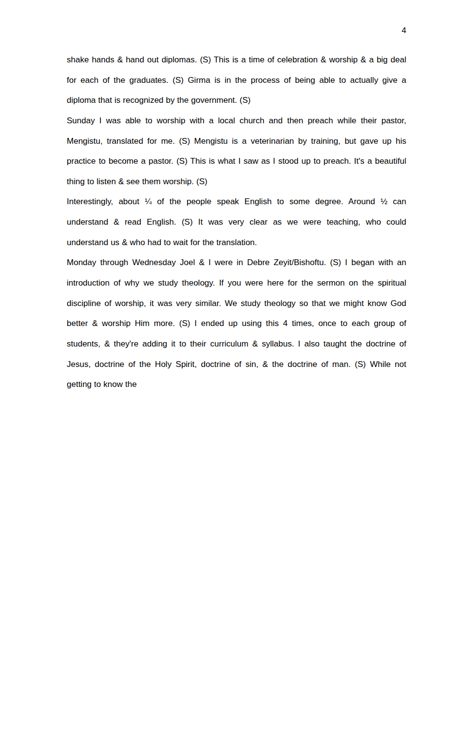4
shake hands & hand out diplomas. (S) This is a time of celebration & worship & a big deal for each of the graduates. (S) Girma is in the process of being able to actually give a diploma that is recognized by the government. (S)
Sunday I was able to worship with a local church and then preach while their pastor, Mengistu, translated for me. (S) Mengistu is a veterinarian by training, but gave up his practice to become a pastor. (S) This is what I saw as I stood up to preach. It's a beautiful thing to listen & see them worship. (S)
Interestingly, about ¼ of the people speak English to some degree. Around ½ can understand & read English. (S) It was very clear as we were teaching, who could understand us & who had to wait for the translation.
Monday through Wednesday Joel & I were in Debre Zeyit/Bishoftu. (S) I began with an introduction of why we study theology. If you were here for the sermon on the spiritual discipline of worship, it was very similar. We study theology so that we might know God better & worship Him more. (S) I ended up using this 4 times, once to each group of students, & they're adding it to their curriculum & syllabus. I also taught the doctrine of Jesus, doctrine of the Holy Spirit, doctrine of sin, & the doctrine of man. (S) While not getting to know the